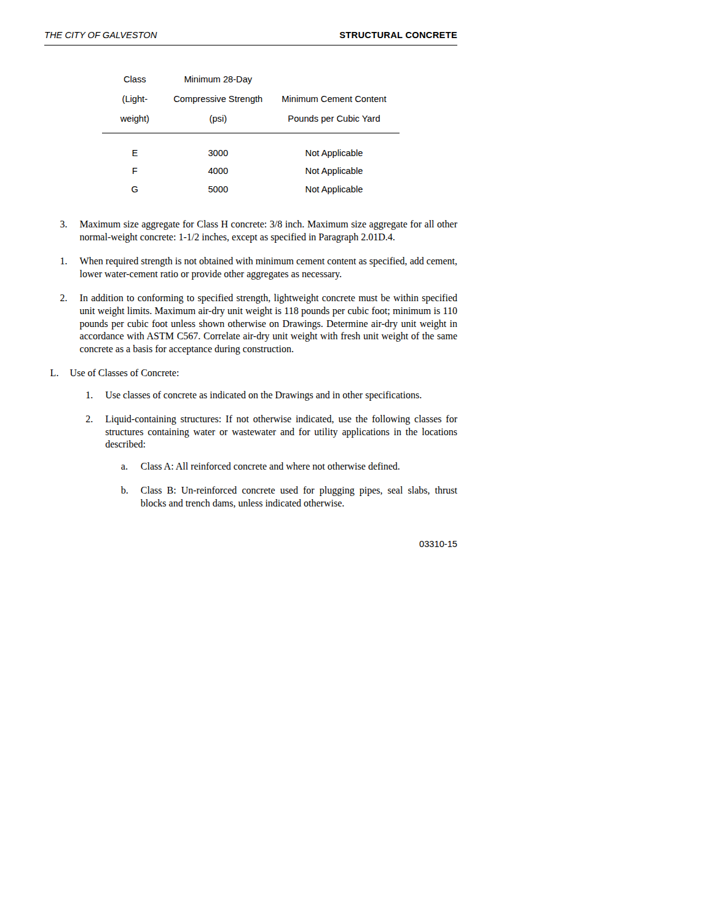THE CITY OF GALVESTON
STRUCTURAL CONCRETE
| Class | Minimum 28-Day | |
| --- | --- | --- |
| (Light- | Compressive Strength | Minimum Cement Content |
| weight) | (psi) | Pounds per Cubic Yard |
| E | 3000 | Not Applicable |
| F | 4000 | Not Applicable |
| G | 5000 | Not Applicable |
Maximum size aggregate for Class H concrete: 3/8 inch. Maximum size aggregate for all other normal-weight concrete: 1-1/2 inches, except as specified in Paragraph 2.01D.4.
When required strength is not obtained with minimum cement content as specified, add cement, lower water-cement ratio or provide other aggregates as necessary.
In addition to conforming to specified strength, lightweight concrete must be within specified unit weight limits. Maximum air-dry unit weight is 118 pounds per cubic foot; minimum is 110 pounds per cubic foot unless shown otherwise on Drawings. Determine air-dry unit weight in accordance with ASTM C567. Correlate air-dry unit weight with fresh unit weight of the same concrete as a basis for acceptance during construction.
Use of Classes of Concrete:
Use classes of concrete as indicated on the Drawings and in other specifications.
Liquid-containing structures: If not otherwise indicated, use the following classes for structures containing water or wastewater and for utility applications in the locations described:
Class A: All reinforced concrete and where not otherwise defined.
Class B: Un-reinforced concrete used for plugging pipes, seal slabs, thrust blocks and trench dams, unless indicated otherwise.
03310-15